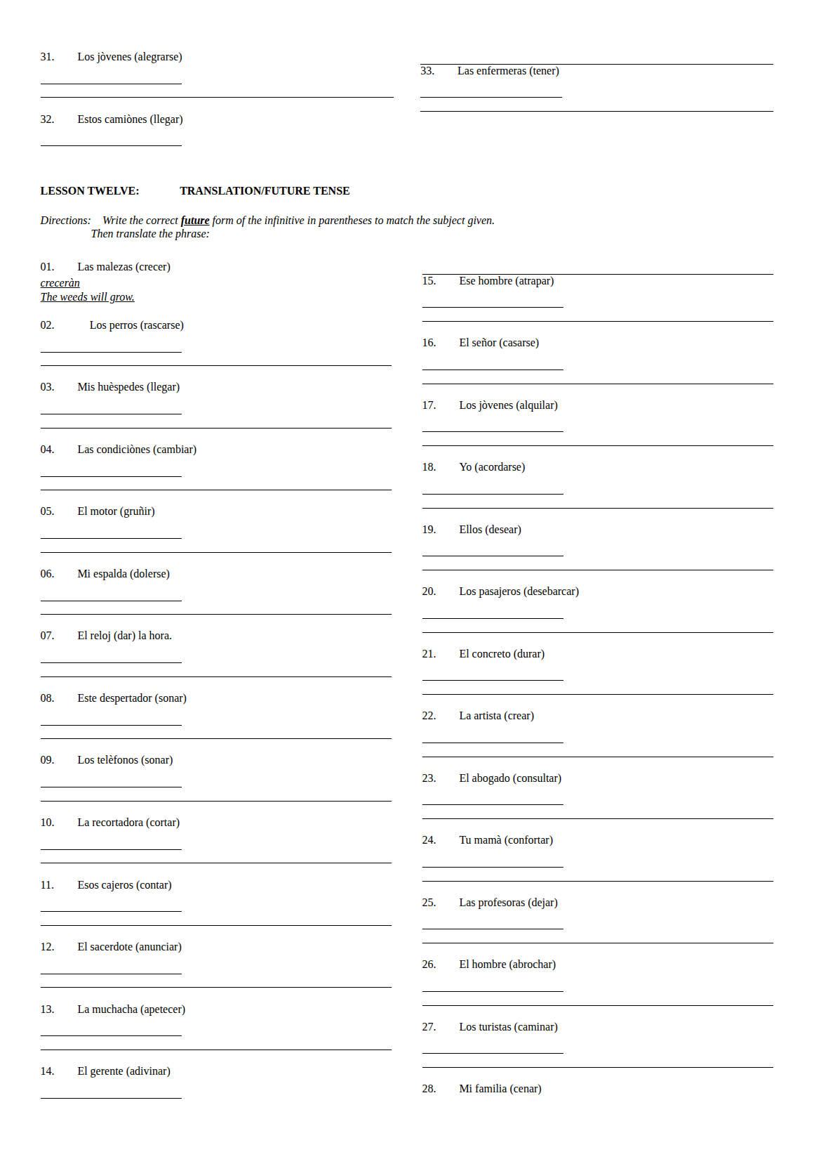31. Los jòvenes (alegrarse)
32. Estos camiònes (llegar)
33. Las enfermeras (tener)
LESSON TWELVE:TRANSLATION/FUTURE TENSE
Directions: Write the correct future form of the infinitive in parentheses to match the subject given. Then translate the phrase:
01. Las malezas (crecer)
creceràn The weeds will grow.
02. Los perros (rascarse)
03. Mis huèspedes (llegar)
04. Las condiciònes (cambiar)
05. El motor (gruñir)
06. Mi espalda (dolerse)
07. El reloj (dar) la hora.
08. Este despertador (sonar)
09. Los telèfonos (sonar)
10. La recortadora (cortar)
11. Esos cajeros (contar)
12. El sacerdote (anunciar)
13. La muchacha (apetecer)
14. El gerente (adivinar)
15. Ese hombre (atrapar)
16. El señor (casarse)
17. Los jòvenes (alquilar)
18. Yo (acordarse)
19. Ellos (desear)
20. Los pasajeros (desebarcar)
21. El concreto (durar)
22. La artista (crear)
23. El abogado (consultar)
24. Tu mamà (confortar)
25. Las profesoras (dejar)
26. El hombre (abrochar)
27. Los turistas (caminar)
28. Mi familia (cenar)